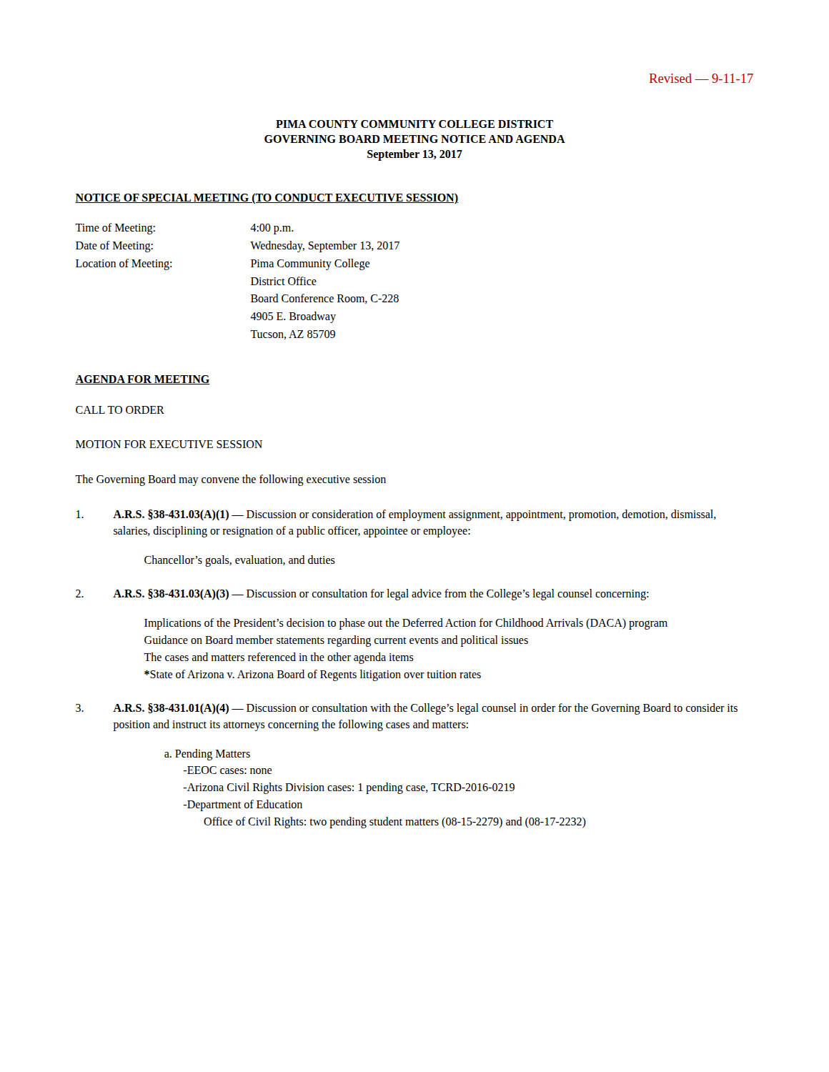Revised — 9-11-17
PIMA COUNTY COMMUNITY COLLEGE DISTRICT
GOVERNING BOARD MEETING NOTICE AND AGENDA
September 13, 2017
NOTICE OF SPECIAL MEETING (TO CONDUCT EXECUTIVE SESSION)
| Time of Meeting: | 4:00 p.m. |
| Date of Meeting: | Wednesday, September 13, 2017 |
| Location of Meeting: | Pima Community College |
| | District Office |
| | Board Conference Room, C-228 |
| | 4905 E. Broadway |
| | Tucson, AZ 85709 |
AGENDA FOR MEETING
CALL TO ORDER
MOTION FOR EXECUTIVE SESSION
The Governing Board may convene the following executive session
1. A.R.S. §38-431.03(A)(1) — Discussion or consideration of employment assignment, appointment, promotion, demotion, dismissal, salaries, disciplining or resignation of a public officer, appointee or employee:
Chancellor’s goals, evaluation, and duties
2. A.R.S. §38-431.03(A)(3) — Discussion or consultation for legal advice from the College’s legal counsel concerning:
Implications of the President’s decision to phase out the Deferred Action for Childhood Arrivals (DACA) program
Guidance on Board member statements regarding current events and political issues
The cases and matters referenced in the other agenda items
*State of Arizona v. Arizona Board of Regents litigation over tuition rates
3. A.R.S. §38-431.01(A)(4) — Discussion or consultation with the College’s legal counsel in order for the Governing Board to consider its position and instruct its attorneys concerning the following cases and matters:
Pending Matters
-EEOC cases: none
-Arizona Civil Rights Division cases: 1 pending case, TCRD-2016-0219
-Department of Education
Office of Civil Rights: two pending student matters (08-15-2279) and (08-17-2232)